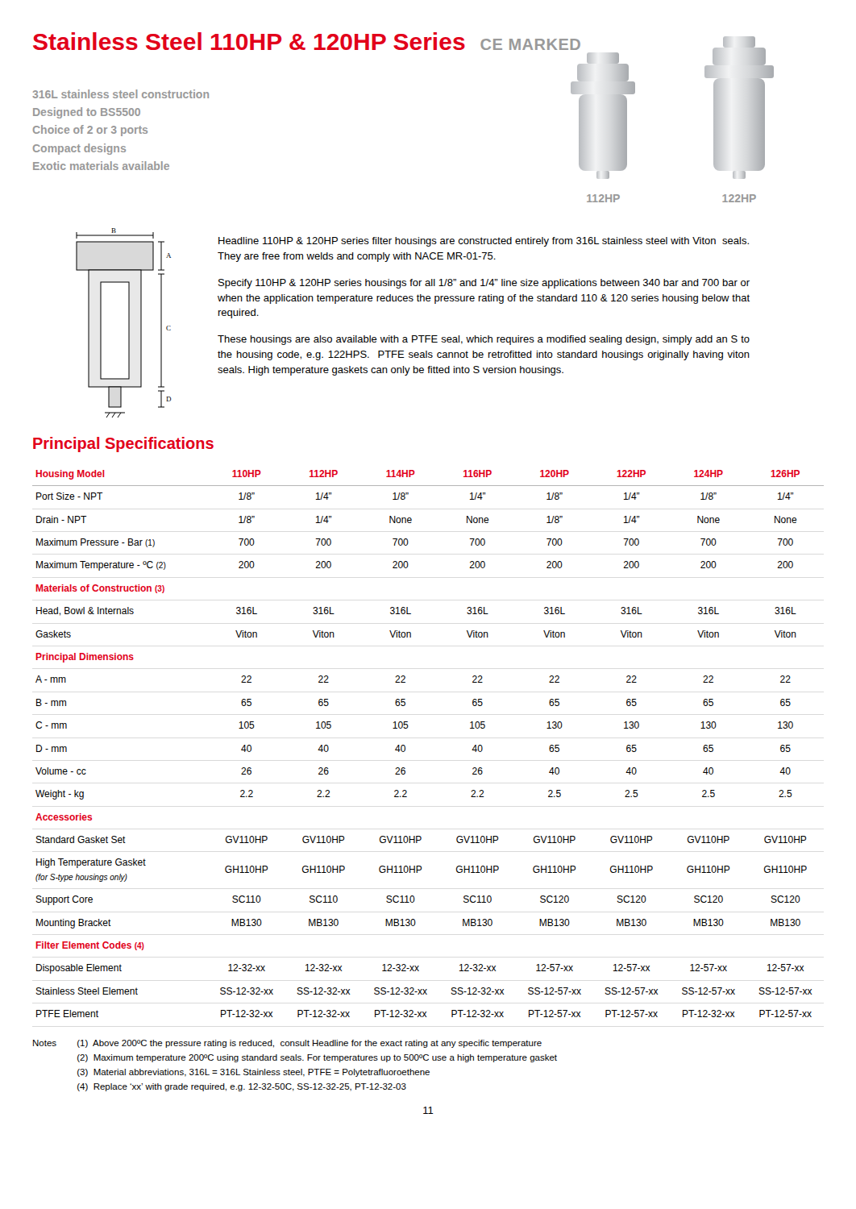Stainless Steel 110HP & 120HP Series
CE MARKED
112HP
122HP
316L stainless steel construction
Designed to BS5500
Choice of 2 or 3 ports
Compact designs
Exotic materials available
Headline 110HP & 120HP series filter housings are constructed entirely from 316L stainless steel with Viton seals. They are free from welds and comply with NACE MR-01-75.
Specify 110HP & 120HP series housings for all 1/8” and 1/4” line size applications between 340 bar and 700 bar or when the application temperature reduces the pressure rating of the standard 110 & 120 series housing below that required.
These housings are also available with a PTFE seal, which requires a modified sealing design, simply add an S to the housing code, e.g. 122HPS. PTFE seals cannot be retrofitted into standard housings originally having viton seals. High temperature gaskets can only be fitted into S version housings.
Principal Specifications
| Housing Model | 110HP | 112HP | 114HP | 116HP | 120HP | 122HP | 124HP | 126HP |
| --- | --- | --- | --- | --- | --- | --- | --- | --- |
| Port Size - NPT | 1/8” | 1/4” | 1/8” | 1/4” | 1/8” | 1/4” | 1/8” | 1/4” |
| Drain - NPT | 1/8” | 1/4” | None | None | 1/8” | 1/4” | None | None |
| Maximum Pressure - Bar (1) | 700 | 700 | 700 | 700 | 700 | 700 | 700 | 700 |
| Maximum Temperature - ºC (2) | 200 | 200 | 200 | 200 | 200 | 200 | 200 | 200 |
| Materials of Construction (3) | | | | | | | | |
| Head, Bowl & Internals | 316L | 316L | 316L | 316L | 316L | 316L | 316L | 316L |
| Gaskets | Viton | Viton | Viton | Viton | Viton | Viton | Viton | Viton |
| Principal Dimensions | | | | | | | | |
| A - mm | 22 | 22 | 22 | 22 | 22 | 22 | 22 | 22 |
| B - mm | 65 | 65 | 65 | 65 | 65 | 65 | 65 | 65 |
| C - mm | 105 | 105 | 105 | 105 | 130 | 130 | 130 | 130 |
| D - mm | 40 | 40 | 40 | 40 | 65 | 65 | 65 | 65 |
| Volume - cc | 26 | 26 | 26 | 26 | 40 | 40 | 40 | 40 |
| Weight - kg | 2.2 | 2.2 | 2.2 | 2.2 | 2.5 | 2.5 | 2.5 | 2.5 |
| Accessories | | | | | | | | |
| Standard Gasket Set | GV110HP | GV110HP | GV110HP | GV110HP | GV110HP | GV110HP | GV110HP | GV110HP |
| High Temperature Gasket (for S-type housings only) | GH110HP | GH110HP | GH110HP | GH110HP | GH110HP | GH110HP | GH110HP | GH110HP |
| Support Core | SC110 | SC110 | SC110 | SC110 | SC120 | SC120 | SC120 | SC120 |
| Mounting Bracket | MB130 | MB130 | MB130 | MB130 | MB130 | MB130 | MB130 | MB130 |
| Filter Element Codes (4) | | | | | | | | |
| Disposable Element | 12-32-xx | 12-32-xx | 12-32-xx | 12-32-xx | 12-57-xx | 12-57-xx | 12-57-xx | 12-57-xx |
| Stainless Steel Element | SS-12-32-xx | SS-12-32-xx | SS-12-32-xx | SS-12-32-xx | SS-12-57-xx | SS-12-57-xx | SS-12-57-xx | SS-12-57-xx |
| PTFE Element | PT-12-32-xx | PT-12-32-xx | PT-12-32-xx | PT-12-32-xx | PT-12-57-xx | PT-12-57-xx | PT-12-32-xx | PT-12-57-xx |
Notes
(1) Above 200ºC the pressure rating is reduced, consult Headline for the exact rating at any specific temperature
(2) Maximum temperature 200ºC using standard seals. For temperatures up to 500ºC use a high temperature gasket
(3) Material abbreviations, 316L = 316L Stainless steel, PTFE = Polytetrafluoroethene
(4) Replace ‘xx’ with grade required, e.g. 12-32-50C, SS-12-32-25, PT-12-32-03
11